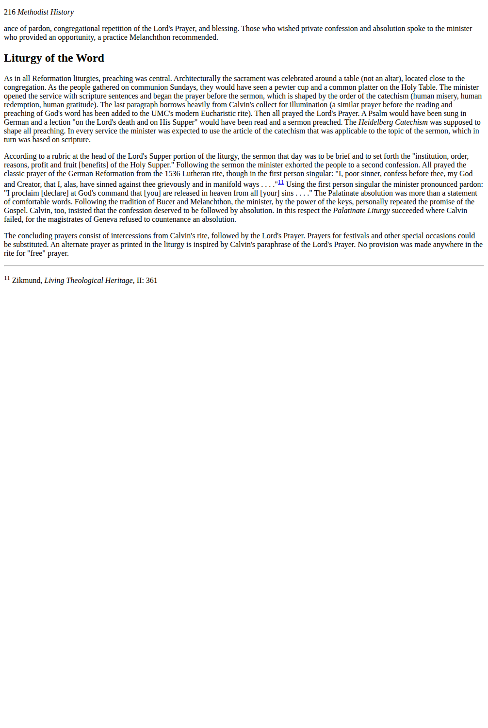216 Methodist History
ance of pardon, congregational repetition of the Lord's Prayer, and blessing. Those who wished private confession and absolution spoke to the minister who provided an opportunity, a practice Melanchthon recommended.
Liturgy of the Word
As in all Reformation liturgies, preaching was central. Architecturally the sacrament was celebrated around a table (not an altar), located close to the congregation. As the people gathered on communion Sundays, they would have seen a pewter cup and a common platter on the Holy Table. The minister opened the service with scripture sentences and began the prayer before the sermon, which is shaped by the order of the catechism (human misery, human redemption, human gratitude). The last paragraph borrows heavily from Calvin's collect for illumination (a similar prayer before the reading and preaching of God's word has been added to the UMC's modern Eucharistic rite). Then all prayed the Lord's Prayer. A Psalm would have been sung in German and a lection "on the Lord's death and on His Supper" would have been read and a sermon preached. The Heidelberg Catechism was supposed to shape all preaching. In every service the minister was expected to use the article of the catechism that was applicable to the topic of the sermon, which in turn was based on scripture.
According to a rubric at the head of the Lord's Supper portion of the liturgy, the sermon that day was to be brief and to set forth the "institution, order, reasons, profit and fruit [benefits] of the Holy Supper." Following the sermon the minister exhorted the people to a second confession. All prayed the classic prayer of the German Reformation from the 1536 Lutheran rite, though in the first person singular: "I, poor sinner, confess before thee, my God and Creator, that I, alas, have sinned against thee grievously and in manifold ways . . . ."11 Using the first person singular the minister pronounced pardon: "I proclaim [declare] at God's command that [you] are released in heaven from all [your] sins . . . ." The Palatinate absolution was more than a statement of comfortable words. Following the tradition of Bucer and Melanchthon, the minister, by the power of the keys, personally repeated the promise of the Gospel. Calvin, too, insisted that the confession deserved to be followed by absolution. In this respect the Palatinate Liturgy succeeded where Calvin failed, for the magistrates of Geneva refused to countenance an absolution.
The concluding prayers consist of intercessions from Calvin's rite, followed by the Lord's Prayer. Prayers for festivals and other special occasions could be substituted. An alternate prayer as printed in the liturgy is inspired by Calvin's paraphrase of the Lord's Prayer. No provision was made anywhere in the rite for "free" prayer.
11 Zikmund, Living Theological Heritage, II: 361